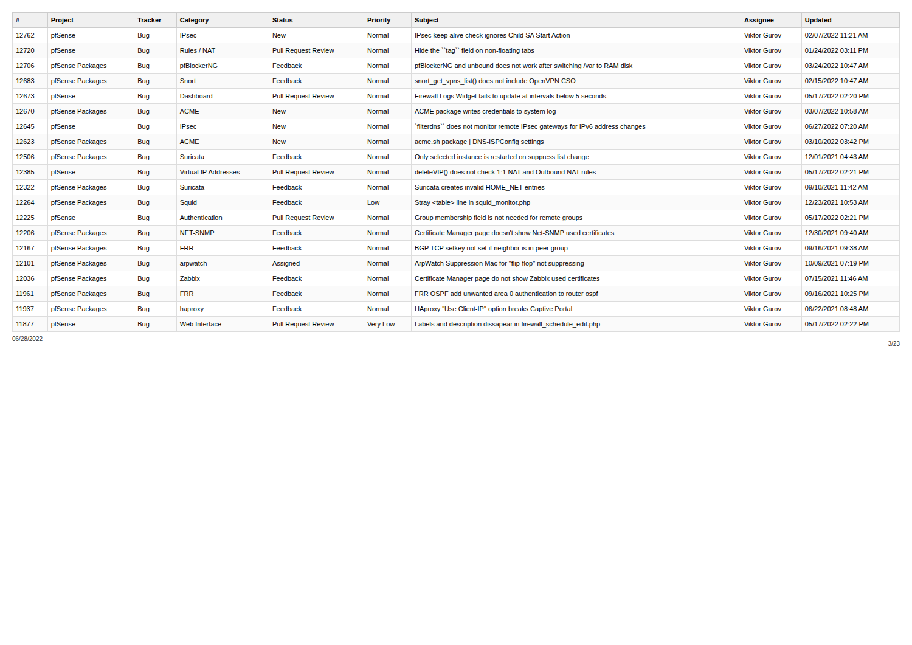| # | Project | Tracker | Category | Status | Priority | Subject | Assignee | Updated |
| --- | --- | --- | --- | --- | --- | --- | --- | --- |
| 12762 | pfSense | Bug | IPsec | New | Normal | IPsec keep alive check ignores Child SA Start Action | Viktor Gurov | 02/07/2022 11:21 AM |
| 12720 | pfSense | Bug | Rules / NAT | Pull Request Review | Normal | Hide the ``tag`` field on non-floating tabs | Viktor Gurov | 01/24/2022 03:11 PM |
| 12706 | pfSense Packages | Bug | pfBlockerNG | Feedback | Normal | pfBlockerNG and unbound does not work after switching /var to RAM disk | Viktor Gurov | 03/24/2022 10:47 AM |
| 12683 | pfSense Packages | Bug | Snort | Feedback | Normal | snort_get_vpns_list() does not include OpenVPN CSO | Viktor Gurov | 02/15/2022 10:47 AM |
| 12673 | pfSense | Bug | Dashboard | Pull Request Review | Normal | Firewall Logs Widget fails to update at intervals below 5 seconds. | Viktor Gurov | 05/17/2022 02:20 PM |
| 12670 | pfSense Packages | Bug | ACME | New | Normal | ACME package writes credentials to system log | Viktor Gurov | 03/07/2022 10:58 AM |
| 12645 | pfSense | Bug | IPsec | New | Normal | `filterdns`` does not monitor remote IPsec gateways for IPv6 address changes | Viktor Gurov | 06/27/2022 07:20 AM |
| 12623 | pfSense Packages | Bug | ACME | New | Normal | acme.sh package / DNS-ISPConfig settings | Viktor Gurov | 03/10/2022 03:42 PM |
| 12506 | pfSense Packages | Bug | Suricata | Feedback | Normal | Only selected instance is restarted on suppress list change | Viktor Gurov | 12/01/2021 04:43 AM |
| 12385 | pfSense | Bug | Virtual IP Addresses | Pull Request Review | Normal | deleteVIP() does not check 1:1 NAT and Outbound NAT rules | Viktor Gurov | 05/17/2022 02:21 PM |
| 12322 | pfSense Packages | Bug | Suricata | Feedback | Normal | Suricata creates invalid HOME_NET entries | Viktor Gurov | 09/10/2021 11:42 AM |
| 12264 | pfSense Packages | Bug | Squid | Feedback | Low | Stray <table> line in squid_monitor.php | Viktor Gurov | 12/23/2021 10:53 AM |
| 12225 | pfSense | Bug | Authentication | Pull Request Review | Normal | Group membership field is not needed for remote groups | Viktor Gurov | 05/17/2022 02:21 PM |
| 12206 | pfSense Packages | Bug | NET-SNMP | Feedback | Normal | Certificate Manager page doesn't show Net-SNMP used certificates | Viktor Gurov | 12/30/2021 09:40 AM |
| 12167 | pfSense Packages | Bug | FRR | Feedback | Normal | BGP TCP setkey not set if neighbor is in peer group | Viktor Gurov | 09/16/2021 09:38 AM |
| 12101 | pfSense Packages | Bug | arpwatch | Assigned | Normal | ArpWatch Suppression Mac for "flip-flop" not suppressing | Viktor Gurov | 10/09/2021 07:19 PM |
| 12036 | pfSense Packages | Bug | Zabbix | Feedback | Normal | Certificate Manager page do not show Zabbix used certificates | Viktor Gurov | 07/15/2021 11:46 AM |
| 11961 | pfSense Packages | Bug | FRR | Feedback | Normal | FRR OSPF add unwanted area 0 authentication to router ospf | Viktor Gurov | 09/16/2021 10:25 PM |
| 11937 | pfSense Packages | Bug | haproxy | Feedback | Normal | HAproxy "Use Client-IP" option breaks Captive Portal | Viktor Gurov | 06/22/2021 08:48 AM |
| 11877 | pfSense | Bug | Web Interface | Pull Request Review | Very Low | Labels and description dissapear in firewall_schedule_edit.php | Viktor Gurov | 05/17/2022 02:22 PM |
06/28/2022
3/23